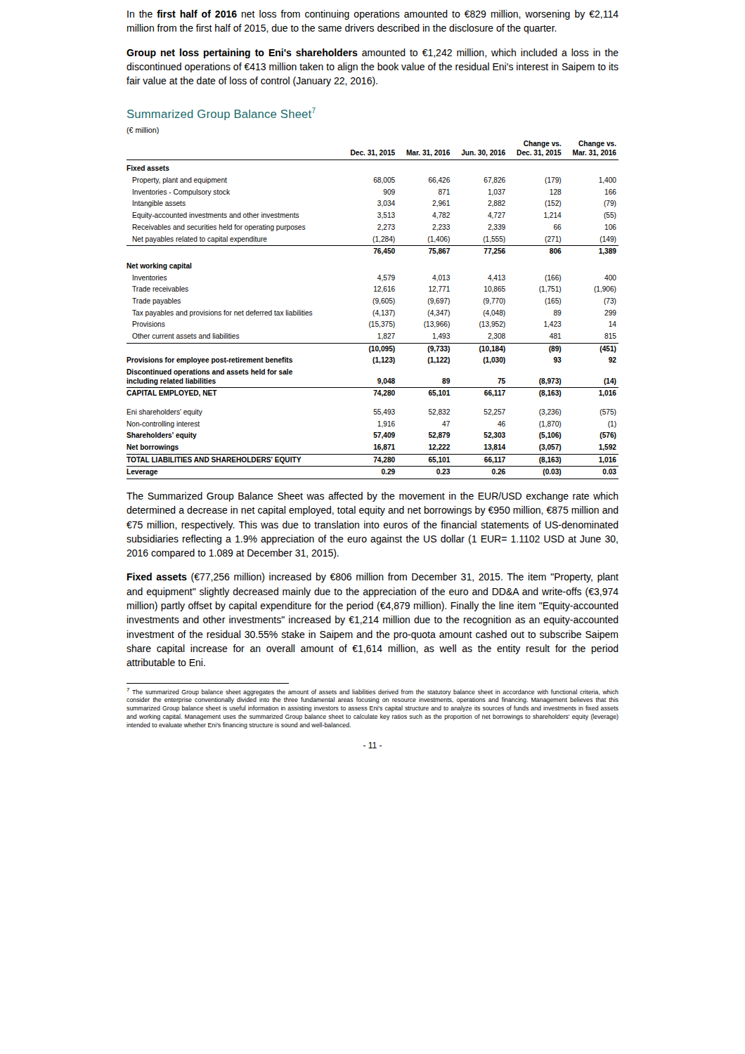In the first half of 2016 net loss from continuing operations amounted to €829 million, worsening by €2,114 million from the first half of 2015, due to the same drivers described in the disclosure of the quarter.
Group net loss pertaining to Eni's shareholders amounted to €1,242 million, which included a loss in the discontinued operations of €413 million taken to align the book value of the residual Eni's interest in Saipem to its fair value at the date of loss of control (January 22, 2016).
Summarized Group Balance Sheet7
(€ million)
| | Dec. 31, 2015 | Mar. 31, 2016 | Jun. 30, 2016 | Change vs. Dec. 31, 2015 | Change vs. Mar. 31, 2016 |
| --- | --- | --- | --- | --- | --- |
| Fixed assets | | | | | |
| Property, plant and equipment | 68,005 | 66,426 | 67,826 | (179) | 1,400 |
| Inventories - Compulsory stock | 909 | 871 | 1,037 | 128 | 166 |
| Intangible assets | 3,034 | 2,961 | 2,882 | (152) | (79) |
| Equity-accounted investments and other investments | 3,513 | 4,782 | 4,727 | 1,214 | (55) |
| Receivables and securities held for operating purposes | 2,273 | 2,233 | 2,339 | 66 | 106 |
| Net payables related to capital expenditure | (1,284) | (1,406) | (1,555) | (271) | (149) |
| | 76,450 | 75,867 | 77,256 | 806 | 1,389 |
| Net working capital | | | | | |
| Inventories | 4,579 | 4,013 | 4,413 | (166) | 400 |
| Trade receivables | 12,616 | 12,771 | 10,865 | (1,751) | (1,906) |
| Trade payables | (9,605) | (9,697) | (9,770) | (165) | (73) |
| Tax payables and provisions for net deferred tax liabilities | (4,137) | (4,347) | (4,048) | 89 | 299 |
| Provisions | (15,375) | (13,966) | (13,952) | 1,423 | 14 |
| Other current assets and liabilities | 1,827 | 1,493 | 2,308 | 481 | 815 |
| | (10,095) | (9,733) | (10,184) | (89) | (451) |
| Provisions for employee post-retirement benefits | (1,123) | (1,122) | (1,030) | 93 | 92 |
| Discontinued operations and assets held for sale including related liabilities | 9,048 | 89 | 75 | (8,973) | (14) |
| CAPITAL EMPLOYED, NET | 74,280 | 65,101 | 66,117 | (8,163) | 1,016 |
| Eni shareholders' equity | 55,493 | 52,832 | 52,257 | (3,236) | (575) |
| Non-controlling interest | 1,916 | 47 | 46 | (1,870) | (1) |
| Shareholders' equity | 57,409 | 52,879 | 52,303 | (5,106) | (576) |
| Net borrowings | 16,871 | 12,222 | 13,814 | (3,057) | 1,592 |
| TOTAL LIABILITIES AND SHAREHOLDERS' EQUITY | 74,280 | 65,101 | 66,117 | (8,163) | 1,016 |
| Leverage | 0.29 | 0.23 | 0.26 | (0.03) | 0.03 |
The Summarized Group Balance Sheet was affected by the movement in the EUR/USD exchange rate which determined a decrease in net capital employed, total equity and net borrowings by €950 million, €875 million and €75 million, respectively. This was due to translation into euros of the financial statements of US-denominated subsidiaries reflecting a 1.9% appreciation of the euro against the US dollar (1 EUR= 1.1102 USD at June 30, 2016 compared to 1.089 at December 31, 2015).
Fixed assets (€77,256 million) increased by €806 million from December 31, 2015. The item "Property, plant and equipment" slightly decreased mainly due to the appreciation of the euro and DD&A and write-offs (€3,974 million) partly offset by capital expenditure for the period (€4,879 million). Finally the line item "Equity-accounted investments and other investments" increased by €1,214 million due to the recognition as an equity-accounted investment of the residual 30.55% stake in Saipem and the pro-quota amount cashed out to subscribe Saipem share capital increase for an overall amount of €1,614 million, as well as the entity result for the period attributable to Eni.
7 The summarized Group balance sheet aggregates the amount of assets and liabilities derived from the statutory balance sheet in accordance with functional criteria, which consider the enterprise conventionally divided into the three fundamental areas focusing on resource investments, operations and financing. Management believes that this summarized Group balance sheet is useful information in assisting investors to assess Eni's capital structure and to analyze its sources of funds and investments in fixed assets and working capital. Management uses the summarized Group balance sheet to calculate key ratios such as the proportion of net borrowings to shareholders' equity (leverage) intended to evaluate whether Eni's financing structure is sound and well-balanced.
- 11 -